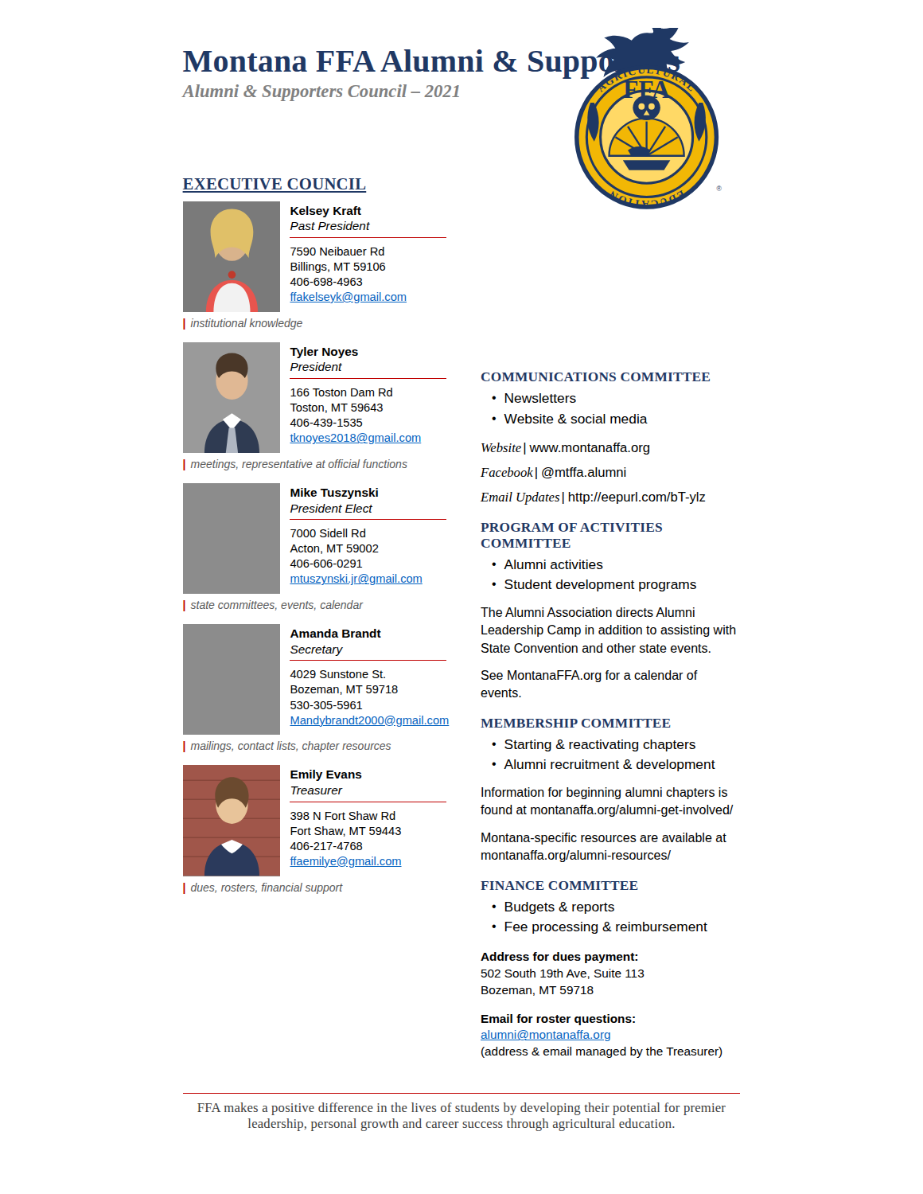Montana FFA Alumni & Supporters
Alumni & Supporters Council – 2021
AGRICULTURAL EDUCATION FFA ®
EXECUTIVE COUNCIL
Kelsey Kraft
Past President
7590 Neibauer Rd
Billings, MT 59106
406-698-4963
ffakelseyk@gmail.com
|institutional knowledge
Tyler Noyes
President
166 Toston Dam Rd
Toston, MT 59643
406-439-1535
tknoyes2018@gmail.com
|meetings, representative at official functions
Mike Tuszynski
President Elect
7000 Sidell Rd
Acton, MT 59002
406-606-0291
mtuszynski.jr@gmail.com
|state committees, events, calendar
Amanda Brandt
Secretary
4029 Sunstone St.
Bozeman, MT 59718
530-305-5961
Mandybrandt2000@gmail.com
|mailings, contact lists, chapter resources
Emily Evans
Treasurer
398 N Fort Shaw Rd
Fort Shaw, MT 59443
406-217-4768
ffaemilye@gmail.com
|dues, rosters, financial support
COMMUNICATIONS COMMITTEE
Newsletters
Website & social media
Website|www.montanaffa.org
Facebook|@mtffa.alumni
Email Updates|http://eepurl.com/bT-ylz
PROGRAM OF ACTIVITIES COMMITTEE
Alumni activities
Student development programs
The Alumni Association directs Alumni Leadership Camp in addition to assisting with State Convention and other state events.
See MontanaFFA.org for a calendar of events.
MEMBERSHIP COMMITTEE
Starting & reactivating chapters
Alumni recruitment & development
Information for beginning alumni chapters is found at montanaffa.org/alumni-get-involved/
Montana-specific resources are available at montanaffa.org/alumni-resources/
FINANCE COMMITTEE
Budgets & reports
Fee processing & reimbursement
Address for dues payment:
502 South 19th Ave, Suite 113
Bozeman, MT 59718
Email for roster questions: alumni@montanaffa.org
(address & email managed by the Treasurer)
FFA makes a positive difference in the lives of students by developing their potential for premier leadership, personal growth and career success through agricultural education.